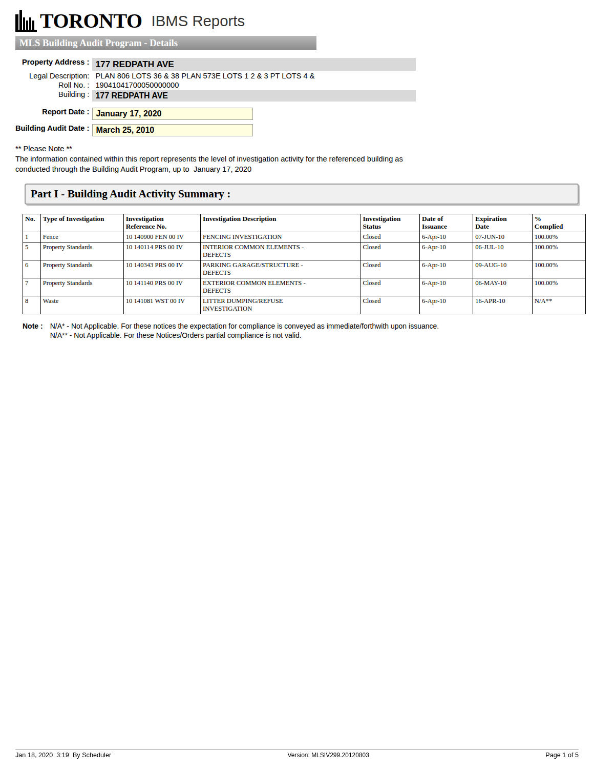TORONTO
IBMS Reports
MLS Building Audit Program - Details
| Property Address : | 177 REDPATH AVE |
| Legal Description: | PLAN 806 LOTS 36 & 38 PLAN 573E LOTS 1 2 & 3 PT LOTS 4 & |
| Roll No. : | 19041041700050000000 |
| Building : | 177 REDPATH AVE |
| Report Date : | January 17, 2020 |
| Building Audit Date : | March 25, 2010 |
** Please Note **
The information contained within this report represents the level of investigation activity for the referenced building as
conducted through the Building Audit Program, up to January 17, 2020
Part I - Building Audit Activity Summary :
| No. | Type of Investigation | Investigation Reference No. | Investigation Description | Investigation Status | Date of Issuance | Expiration Date | % Complied |
| --- | --- | --- | --- | --- | --- | --- | --- |
| 1 | Fence | 10 140900 FEN 00 IV | FENCING INVESTIGATION | Closed | 6-Apr-10 | 07-JUN-10 | 100.00% |
| 5 | Property Standards | 10 140114 PRS 00 IV | INTERIOR COMMON ELEMENTS - DEFECTS | Closed | 6-Apr-10 | 06-JUL-10 | 100.00% |
| 6 | Property Standards | 10 140343 PRS 00 IV | PARKING GARAGE/STRUCTURE - DEFECTS | Closed | 6-Apr-10 | 09-AUG-10 | 100.00% |
| 7 | Property Standards | 10 141140 PRS 00 IV | EXTERIOR COMMON ELEMENTS - DEFECTS | Closed | 6-Apr-10 | 06-MAY-10 | 100.00% |
| 8 | Waste | 10 141081 WST 00 IV | LITTER DUMPING/REFUSE INVESTIGATION | Closed | 6-Apr-10 | 16-APR-10 | N/A** |
| Note : | N/A* - Not Applicable. For these notices the expectation for compliance is conveyed as immediate/forthwith upon issuance. |
| | N/A** - Not Applicable. For these Notices/Orders partial compliance is not valid. |
Jan 18, 2020 3:19 By Scheduler Version: MLSIV299.20120803 Page 1 of 5